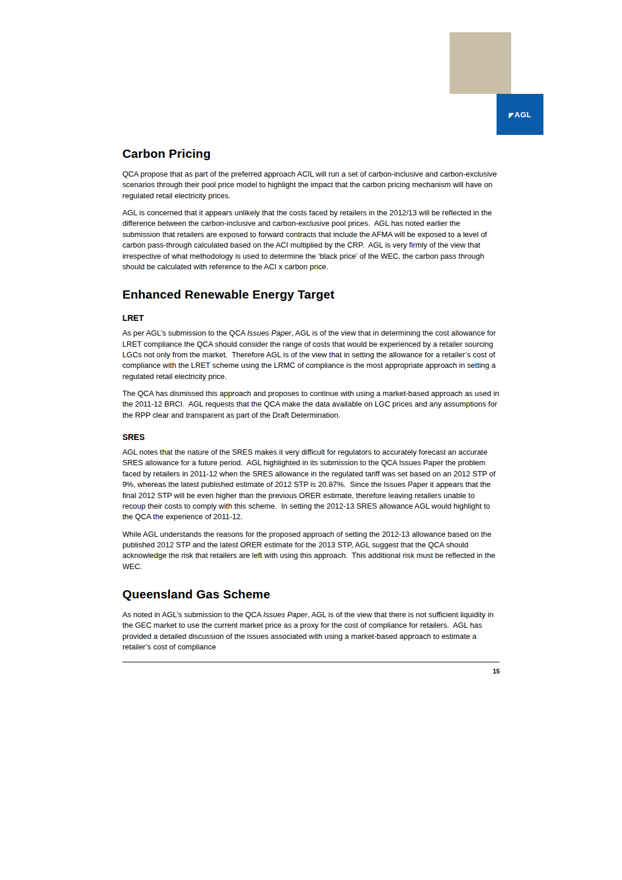AGL
Carbon Pricing
QCA propose that as part of the preferred approach ACIL will run a set of carbon-inclusive and carbon-exclusive scenarios through their pool price model to highlight the impact that the carbon pricing mechanism will have on regulated retail electricity prices.
AGL is concerned that it appears unlikely that the costs faced by retailers in the 2012/13 will be reflected in the difference between the carbon-inclusive and carbon-exclusive pool prices. AGL has noted earlier the submission that retailers are exposed to forward contracts that include the AFMA will be exposed to a level of carbon pass-through calculated based on the ACI multiplied by the CRP. AGL is very firmly of the view that irrespective of what methodology is used to determine the ‘black price’ of the WEC, the carbon pass through should be calculated with reference to the ACI x carbon price.
Enhanced Renewable Energy Target
LRET
As per AGL’s submission to the QCA Issues Paper, AGL is of the view that in determining the cost allowance for LRET compliance the QCA should consider the range of costs that would be experienced by a retailer sourcing LGCs not only from the market. Therefore AGL is of the view that in setting the allowance for a retailer’s cost of compliance with the LRET scheme using the LRMC of compliance is the most appropriate approach in setting a regulated retail electricity price.
The QCA has dismissed this approach and proposes to continue with using a market-based approach as used in the 2011-12 BRCI. AGL requests that the QCA make the data available on LGC prices and any assumptions for the RPP clear and transparent as part of the Draft Determination.
SRES
AGL notes that the nature of the SRES makes it very difficult for regulators to accurately forecast an accurate SRES allowance for a future period. AGL highlighted in its submission to the QCA Issues Paper the problem faced by retailers in 2011-12 when the SRES allowance in the regulated tariff was set based on an 2012 STP of 9%, whereas the latest published estimate of 2012 STP is 20.87%. Since the Issues Paper it appears that the final 2012 STP will be even higher than the previous ORER estimate, therefore leaving retailers unable to recoup their costs to comply with this scheme. In setting the 2012-13 SRES allowance AGL would highlight to the QCA the experience of 2011-12.
While AGL understands the reasons for the proposed approach of setting the 2012-13 allowance based on the published 2012 STP and the latest ORER estimate for the 2013 STP, AGL suggest that the QCA should acknowledge the risk that retailers are left with using this approach. This additional risk must be reflected in the WEC.
Queensland Gas Scheme
As noted in AGL’s submission to the QCA Issues Paper, AGL is of the view that there is not sufficient liquidity in the GEC market to use the current market price as a proxy for the cost of compliance for retailers. AGL has provided a detailed discussion of the issues associated with using a market-based approach to estimate a retailer’s cost of compliance
15